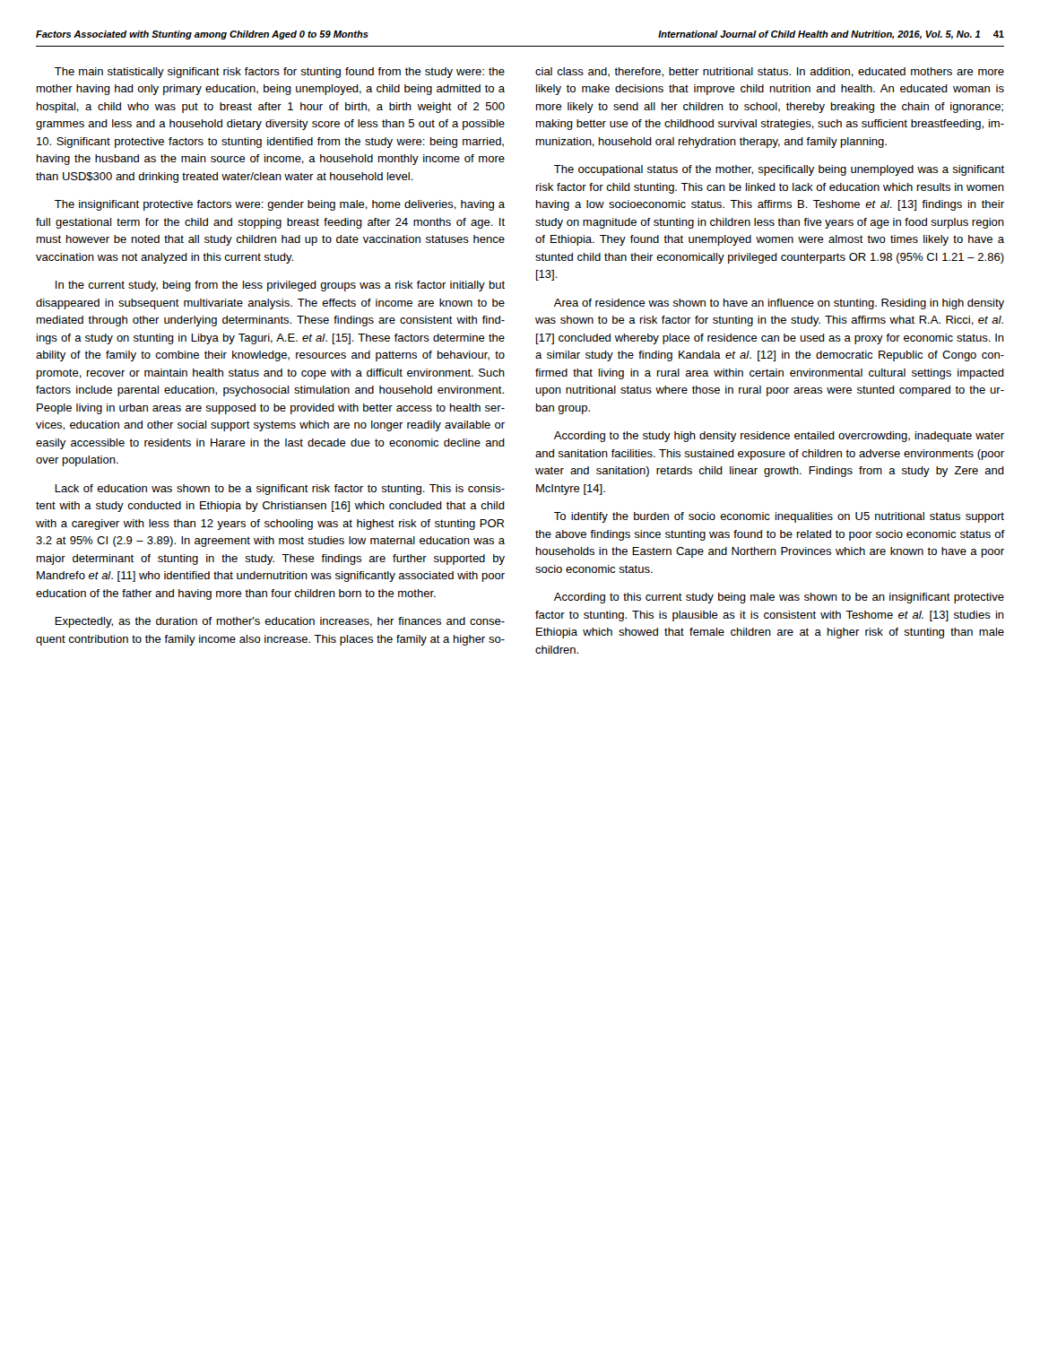Factors Associated with Stunting among Children Aged 0 to 59 Months
International Journal of Child Health and Nutrition, 2016, Vol. 5, No. 141
The main statistically significant risk factors for stunting found from the study were: the mother having had only primary education, being unemployed, a child being admitted to a hospital, a child who was put to breast after 1 hour of birth, a birth weight of 2 500 grammes and less and a household dietary diversity score of less than 5 out of a possible 10. Significant protective factors to stunting identified from the study were: being married, having the husband as the main source of income, a household monthly income of more than USD$300 and drinking treated water/clean water at household level.
The insignificant protective factors were: gender being male, home deliveries, having a full gestational term for the child and stopping breast feeding after 24 months of age. It must however be noted that all study children had up to date vaccination statuses hence vaccination was not analyzed in this current study.
In the current study, being from the less privileged groups was a risk factor initially but disappeared in subsequent multivariate analysis. The effects of income are known to be mediated through other underlying determinants. These findings are consistent with findings of a study on stunting in Libya by Taguri, A.E. et al. [15]. These factors determine the ability of the family to combine their knowledge, resources and patterns of behaviour, to promote, recover or maintain health status and to cope with a difficult environment. Such factors include parental education, psychosocial stimulation and household environment. People living in urban areas are supposed to be provided with better access to health services, education and other social support systems which are no longer readily available or easily accessible to residents in Harare in the last decade due to economic decline and over population.
Lack of education was shown to be a significant risk factor to stunting. This is consistent with a study conducted in Ethiopia by Christiansen [16] which concluded that a child with a caregiver with less than 12 years of schooling was at highest risk of stunting POR 3.2 at 95% CI (2.9 – 3.89). In agreement with most studies low maternal education was a major determinant of stunting in the study. These findings are further supported by Mandrefo et al. [11] who identified that undernutrition was significantly associated with poor education of the father and having more than four children born to the mother.
Expectedly, as the duration of mother's education increases, her finances and consequent contribution to the family income also increase. This places the family at a higher social class and, therefore, better nutritional status. In addition, educated mothers are more likely to make decisions that improve child nutrition and health. An educated woman is more likely to send all her children to school, thereby breaking the chain of ignorance; making better use of the childhood survival strategies, such as sufficient breastfeeding, immunization, household oral rehydration therapy, and family planning.
The occupational status of the mother, specifically being unemployed was a significant risk factor for child stunting. This can be linked to lack of education which results in women having a low socioeconomic status. This affirms B. Teshome et al. [13] findings in their study on magnitude of stunting in children less than five years of age in food surplus region of Ethiopia. They found that unemployed women were almost two times likely to have a stunted child than their economically privileged counterparts OR 1.98 (95% CI 1.21 – 2.86) [13].
Area of residence was shown to have an influence on stunting. Residing in high density was shown to be a risk factor for stunting in the study. This affirms what R.A. Ricci, et al. [17] concluded whereby place of residence can be used as a proxy for economic status. In a similar study the finding Kandala et al. [12] in the democratic Republic of Congo confirmed that living in a rural area within certain environmental cultural settings impacted upon nutritional status where those in rural poor areas were stunted compared to the urban group.
According to the study high density residence entailed overcrowding, inadequate water and sanitation facilities. This sustained exposure of children to adverse environments (poor water and sanitation) retards child linear growth. Findings from a study by Zere and McIntyre [14].
To identify the burden of socio economic inequalities on U5 nutritional status support the above findings since stunting was found to be related to poor socio economic status of households in the Eastern Cape and Northern Provinces which are known to have a poor socio economic status.
According to this current study being male was shown to be an insignificant protective factor to stunting. This is plausible as it is consistent with Teshome et al. [13] studies in Ethiopia which showed that female children are at a higher risk of stunting than male children.